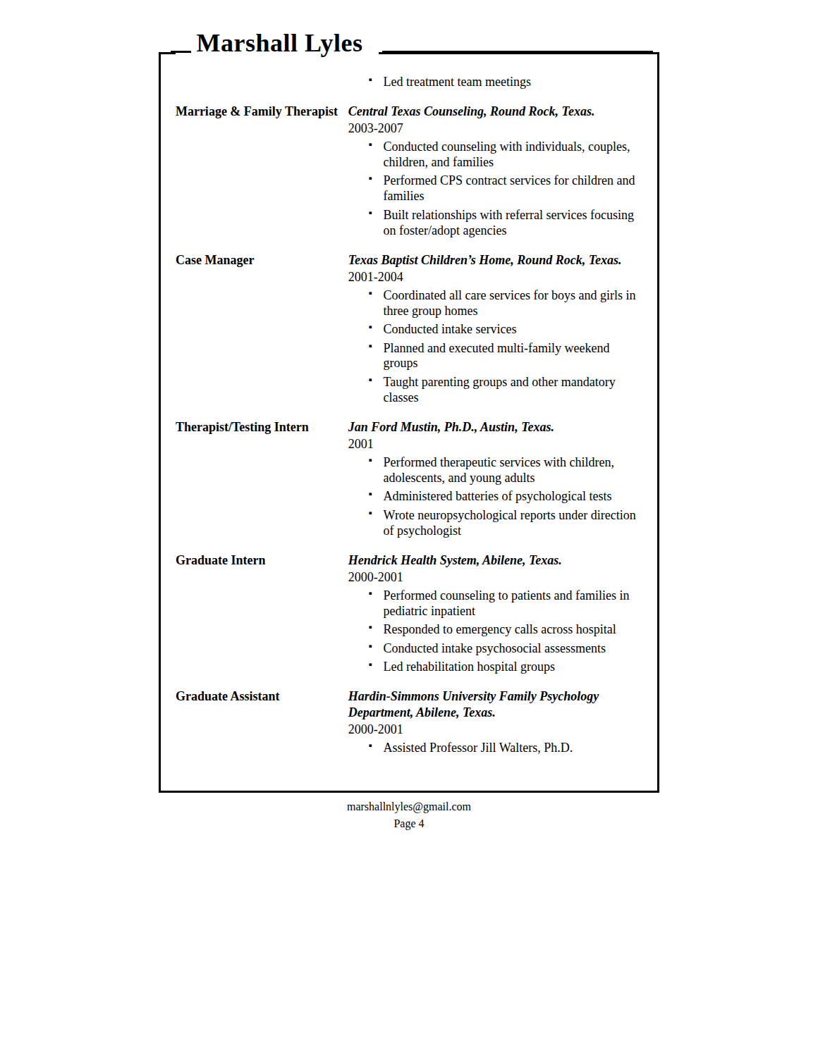Marshall Lyles
| | Led treatment team meetings |
| Marriage & Family Therapist | Central Texas Counseling, Round Rock, Texas. 2003-2007 Conducted counseling with individuals, couples, children, and families Performed CPS contract services for children and families Built relationships with referral services focusing on foster/adopt agencies |
| Case Manager | Texas Baptist Children’s Home, Round Rock, Texas. 2001-2004 Coordinated all care services for boys and girls in three group homes Conducted intake services Planned and executed multi-family weekend groups Taught parenting groups and other mandatory classes |
| Therapist/Testing Intern | Jan Ford Mustin, Ph.D., Austin, Texas. 2001 Performed therapeutic services with children, adolescents, and young adults Administered batteries of psychological tests Wrote neuropsychological reports under direction of psychologist |
| Graduate Intern | Hendrick Health System, Abilene, Texas. 2000-2001 Performed counseling to patients and families in pediatric inpatient Responded to emergency calls across hospital Conducted intake psychosocial assessments Led rehabilitation hospital groups |
| Graduate Assistant | Hardin-Simmons University Family Psychology Department, Abilene, Texas. 2000-2001 Assisted Professor Jill Walters, Ph.D. |
marshallnlyles@gmail.com
Page 4